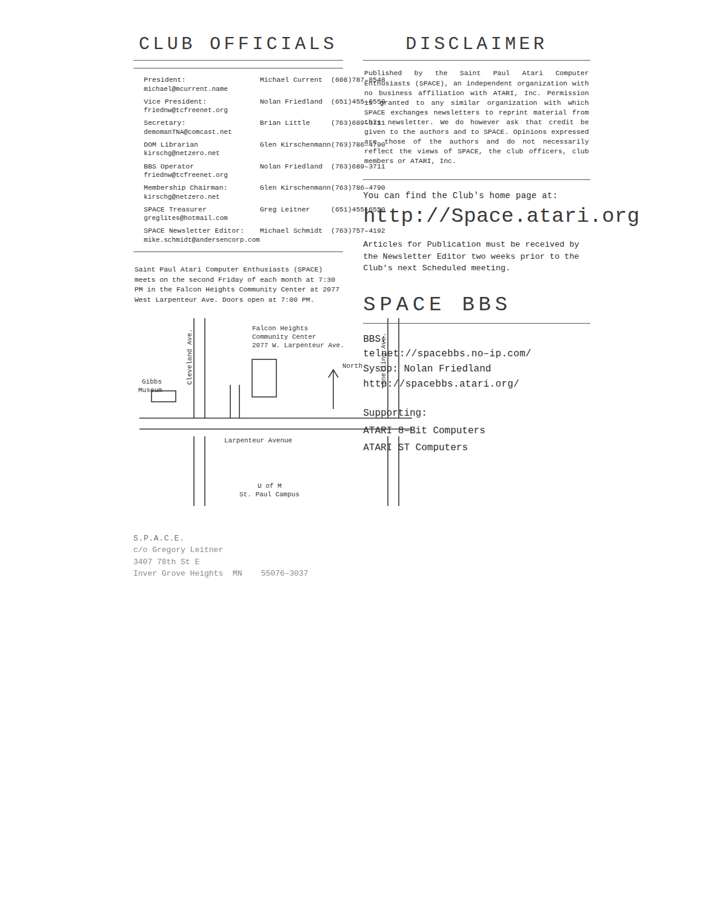CLUB OFFICIALS
| President: michael@mcurrent.name | Michael Current | (608)787–8548 |
| Vice President: friednw@tcfreenet.org | Nolan Friedland | (651)455–6550 |
| Secretary: demomanTNA@comcast.net | Brian Little | (763)689–3711 |
| DOM Librarian kirschg@netzero.net | Glen Kirschenmann | (763)786–4790 |
| BBS Operator friednw@tcfreenet.org | Nolan Friedland | (763)689–3711 |
| Membership Chairman: kirschg@netzero.net | Glen Kirschenmann | (763)786–4790 |
| SPACE Treasurer greglites@hotmail.com | Greg Leitner | (651)455–6550 |
| SPACE Newsletter Editor: mike.schmidt@andersencorp.com | Michael Schmidt | (763)757–4192 |
Saint Paul Atari Computer Enthusiasts (SPACE) meets on the second Friday of each month at 7:30 PM in the Falcon Heights Community Center at 2077 West Larpenteur Ave. Doors open at 7:00 PM.
Cleveland Ave. Snelling Ave. Falcon Heights Community Center 2077 W. Larpenteur Ave. Gibbs Museum North Larpenteur Avenue U of M St. Paul Campus
S.P.A.C.E.
c/o Gregory Leitner
3407 78th St E
Inver Grove Heights MN 55076–3037
DISCLAIMER
Published by the Saint Paul Atari Computer Enthusiasts (SPACE), an independent organization with no business affiliation with ATARI, Inc. Permission is granted to any similar organization with which SPACE exchanges newsletters to reprint material from this newsletter. We do however ask that credit be given to the authors and to SPACE. Opinions expressed are those of the authors and do not necessarily reflect the views of SPACE, the club officers, club members or ATARI, Inc.
You can find the Club's home page at:
http://Space.atari.org
Articles for Publication must be received by the Newsletter Editor two weeks prior to the Club's next Scheduled meeting.
SPACE BBS
BBS: telnet://spacebbs.no–ip.com/
Sysop: Nolan Friedland
http://spacebbs.atari.org/
Supporting:
ATARI 8–Bit Computers
ATARI ST Computers